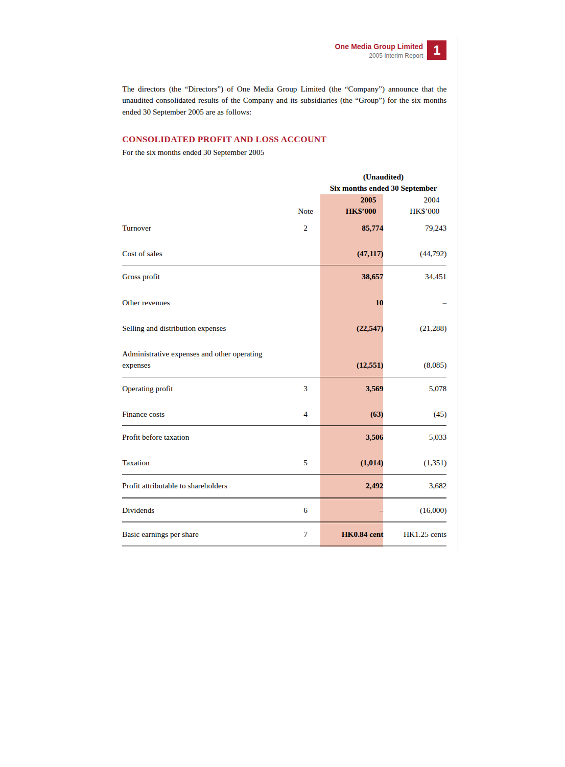One Media Group Limited
2005 Interim Report
1
The directors (the “Directors”) of One Media Group Limited (the “Company”) announce that the unaudited consolidated results of the Company and its subsidiaries (the “Group”) for the six months ended 30 September 2005 are as follows:
CONSOLIDATED PROFIT AND LOSS ACCOUNT
For the six months ended 30 September 2005
| | | (Unaudited) |
| | | Six months ended 30 September |
| | | 2005 | 2004 |
| | Note | HK$’000 | HK$’000 |
| Turnover | 2 | 85,774 | 79,243 |
| Cost of sales | | (47,117) | (44,792) |
| Gross profit | | 38,657 | 34,451 |
| Other revenues | | 10 | – |
| Selling and distribution expenses | | (22,547) | (21,288) |
| Administrative expenses and other operating expenses | | (12,551) | (8,085) |
| Operating profit | 3 | 3,569 | 5,078 |
| Finance costs | 4 | (63) | (45) |
| Profit before taxation | | 3,506 | 5,033 |
| Taxation | 5 | (1,014) | (1,351) |
| Profit attributable to shareholders | | 2,492 | 3,682 |
| Dividends | 6 | – | (16,000) |
| Basic earnings per share | 7 | HK0.84 cent | HK1.25 cents |